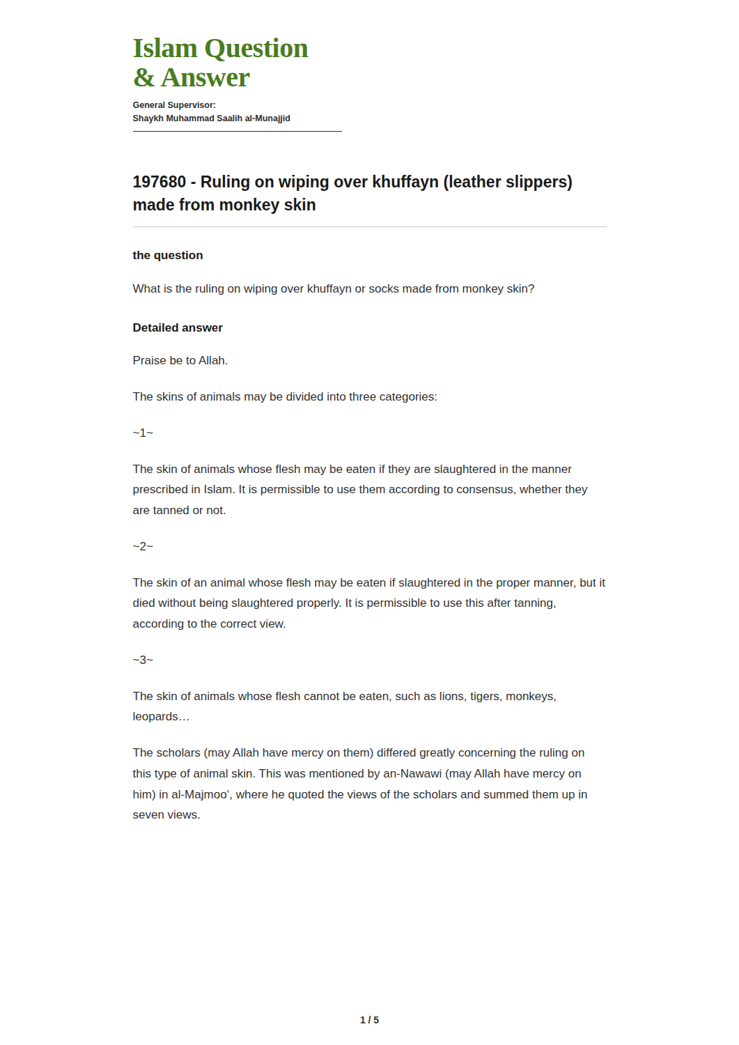Islam Question & Answer
General Supervisor:
Shaykh Muhammad Saalih al-Munajjid
197680 - Ruling on wiping over khuffayn (leather slippers) made from monkey skin
the question
What is the ruling on wiping over khuffayn or socks made from monkey skin?
Detailed answer
Praise be to Allah.
The skins of animals may be divided into three categories:
~1~
The skin of animals whose flesh may be eaten if they are slaughtered in the manner prescribed in Islam. It is permissible to use them according to consensus, whether they are tanned or not.
~2~
The skin of an animal whose flesh may be eaten if slaughtered in the proper manner, but it died without being slaughtered properly. It is permissible to use this after tanning, according to the correct view.
~3~
The skin of animals whose flesh cannot be eaten, such as lions, tigers, monkeys, leopards…
The scholars (may Allah have mercy on them) differed greatly concerning the ruling on this type of animal skin. This was mentioned by an-Nawawi (may Allah have mercy on him) in al-Majmoo‘, where he quoted the views of the scholars and summed them up in seven views.
1 / 5